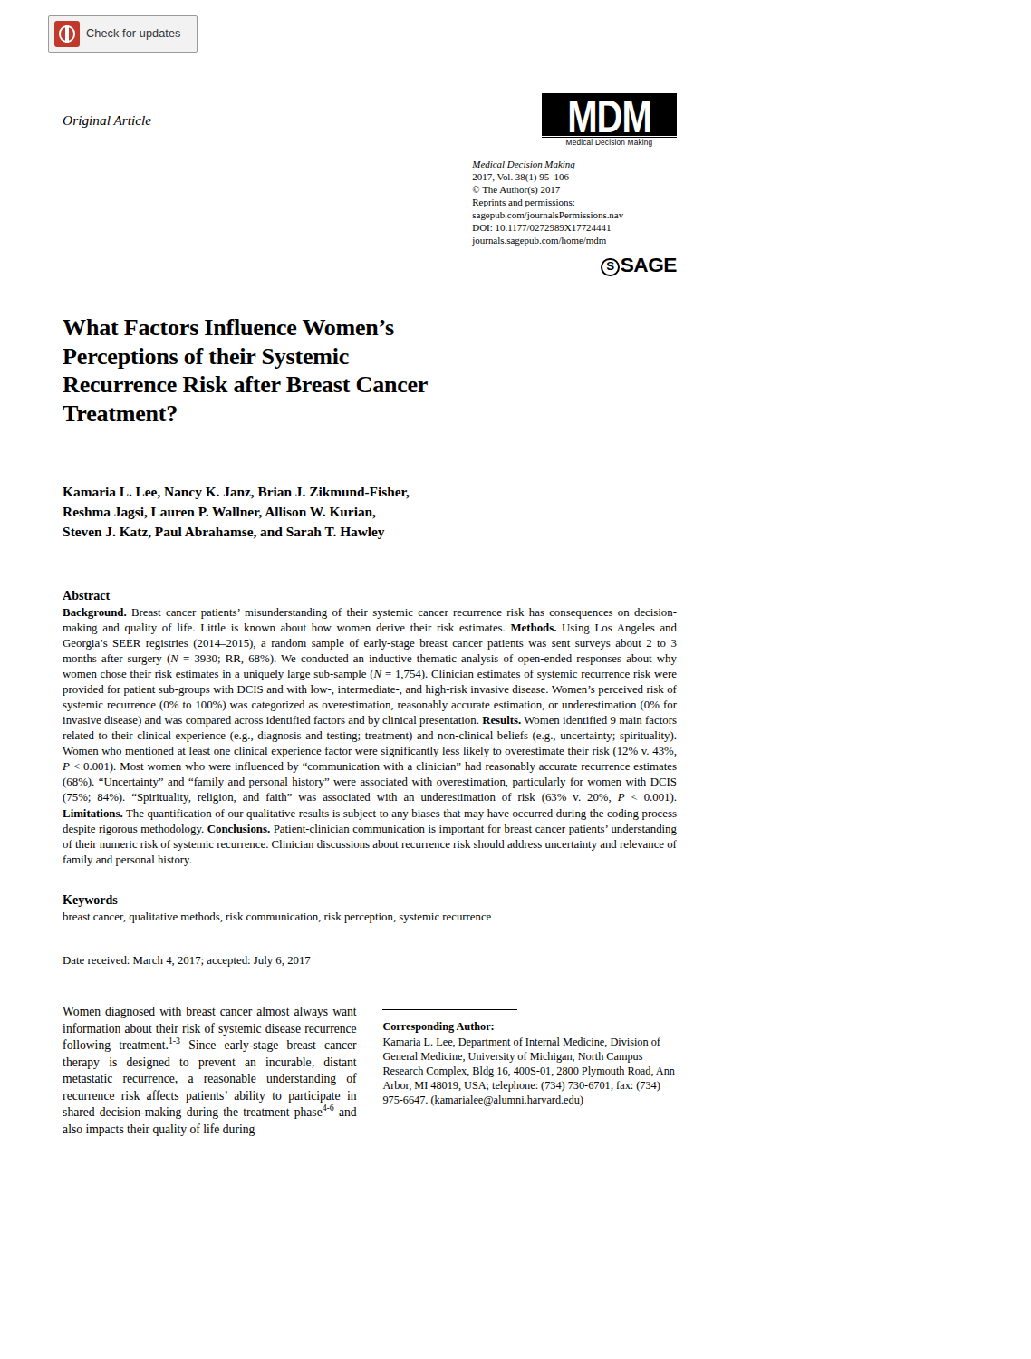Check for updates
Original Article
MDM
Medical Decision Making
Medical Decision Making
2017, Vol. 38(1) 95–106
© The Author(s) 2017
Reprints and permissions:
sagepub.com/journalsPermissions.nav
DOI: 10.1177/0272989X17724441
journals.sagepub.com/home/mdm
SSAGE
What Factors Influence Women’s Perceptions of their Systemic Recurrence Risk after Breast Cancer Treatment?
Kamaria L. Lee, Nancy K. Janz, Brian J. Zikmund-Fisher,
Reshma Jagsi, Lauren P. Wallner, Allison W. Kurian,
Steven J. Katz, Paul Abrahamse, and Sarah T. Hawley
Abstract
Background. Breast cancer patients’ misunderstanding of their systemic cancer recurrence risk has consequences on decision-making and quality of life. Little is known about how women derive their risk estimates. Methods. Using Los Angeles and Georgia’s SEER registries (2014–2015), a random sample of early-stage breast cancer patients was sent surveys about 2 to 3 months after surgery (N = 3930; RR, 68%). We conducted an inductive thematic analysis of open-ended responses about why women chose their risk estimates in a uniquely large sub-sample (N = 1,754). Clinician estimates of systemic recurrence risk were provided for patient sub-groups with DCIS and with low-, intermediate-, and high-risk invasive disease. Women’s perceived risk of systemic recurrence (0% to 100%) was categorized as overestimation, reasonably accurate estimation, or underestimation (0% for invasive disease) and was compared across identified factors and by clinical presentation. Results. Women identified 9 main factors related to their clinical experience (e.g., diagnosis and testing; treatment) and non-clinical beliefs (e.g., uncertainty; spirituality). Women who mentioned at least one clinical experience factor were significantly less likely to overestimate their risk (12% v. 43%, P < 0.001). Most women who were influenced by “communication with a clinician” had reasonably accurate recurrence estimates (68%). “Uncertainty” and “family and personal history” were associated with overestimation, particularly for women with DCIS (75%; 84%). “Spirituality, religion, and faith” was associated with an underestimation of risk (63% v. 20%, P < 0.001). Limitations. The quantification of our qualitative results is subject to any biases that may have occurred during the coding process despite rigorous methodology. Conclusions. Patient-clinician communication is important for breast cancer patients’ understanding of their numeric risk of systemic recurrence. Clinician discussions about recurrence risk should address uncertainty and relevance of family and personal history.
Keywords
breast cancer, qualitative methods, risk communication, risk perception, systemic recurrence
Date received: March 4, 2017; accepted: July 6, 2017
Women diagnosed with breast cancer almost always want information about their risk of systemic disease recurrence following treatment.1-3 Since early-stage breast cancer therapy is designed to prevent an incurable, distant metastatic recurrence, a reasonable understanding of recurrence risk affects patients’ ability to participate in shared decision-making during the treatment phase4-6 and also impacts their quality of life during
Corresponding Author:
Kamaria L. Lee, Department of Internal Medicine, Division of General Medicine, University of Michigan, North Campus Research Complex, Bldg 16, 400S-01, 2800 Plymouth Road, Ann Arbor, MI 48019, USA; telephone: (734) 730-6701; fax: (734) 975-6647. (kamarialee@alumni.harvard.edu)